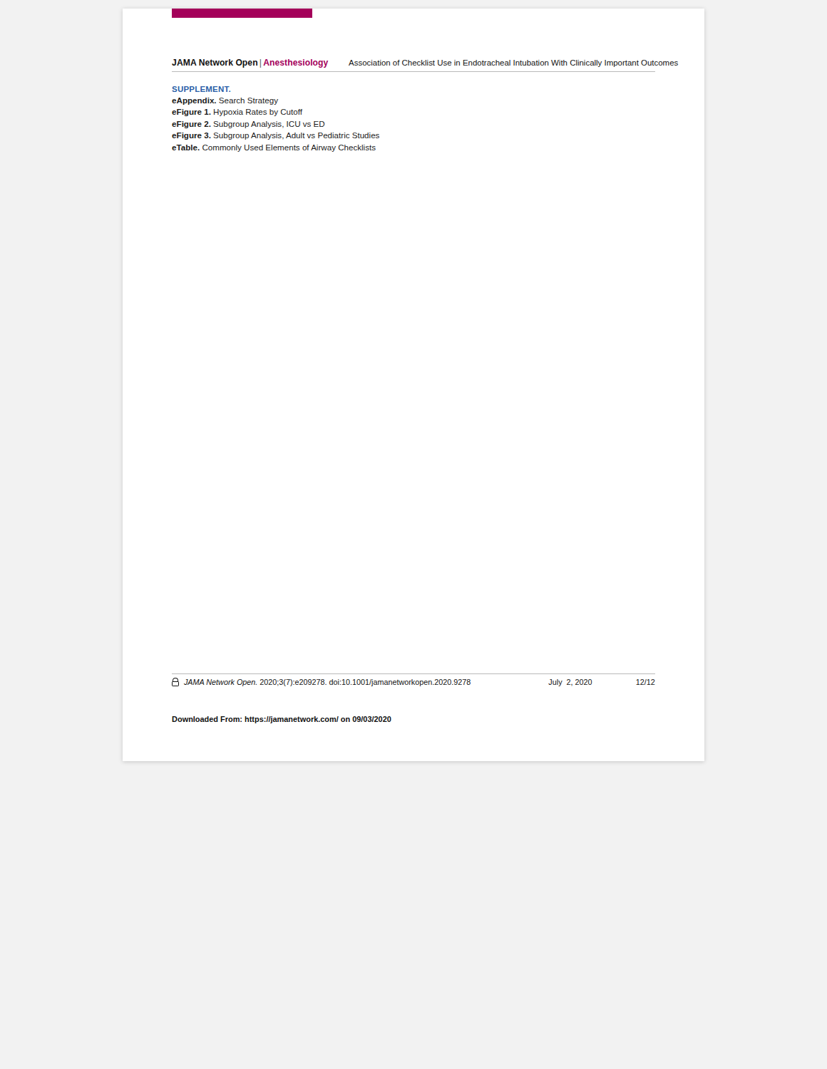JAMA Network Open|Anesthesiology
Association of Checklist Use in Endotracheal Intubation With Clinically Important Outcomes
SUPPLEMENT.
eAppendix. Search Strategy
eFigure 1. Hypoxia Rates by Cutoff
eFigure 2. Subgroup Analysis, ICU vs ED
eFigure 3. Subgroup Analysis, Adult vs Pediatric Studies
eTable. Commonly Used Elements of Airway Checklists
JAMA Network Open. 2020;3(7):e209278. doi:10.1001/jamanetworkopen.2020.9278
July 2, 2020 12/12
Downloaded From: https://jamanetwork.com/ on 09/03/2020